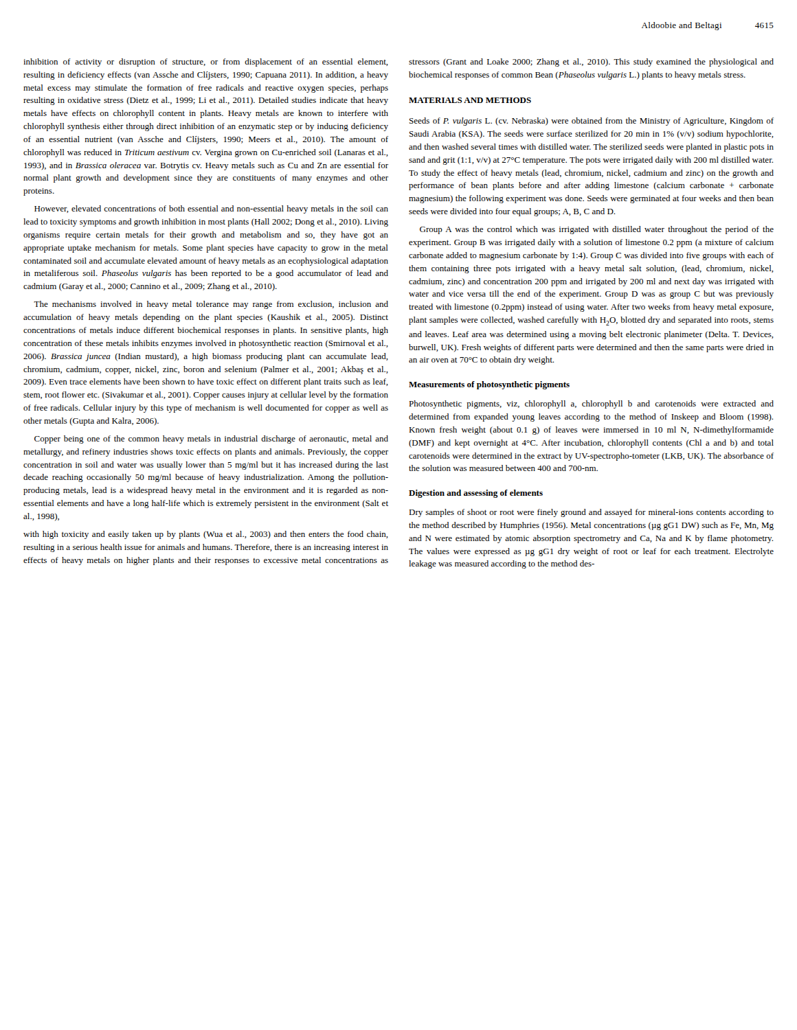Aldoobie and Beltagi 4615
inhibition of activity or disruption of structure, or from displacement of an essential element, resulting in deficiency effects (van Assche and Clíjsters, 1990; Capuana 2011). In addition, a heavy metal excess may stimulate the formation of free radicals and reactive oxygen species, perhaps resulting in oxidative stress (Dietz et al., 1999; Li et al., 2011). Detailed studies indicate that heavy metals have effects on chlorophyll content in plants. Heavy metals are known to interfere with chlorophyll synthesis either through direct inhibition of an enzymatic step or by inducing deficiency of an essential nutrient (van Assche and Clíjsters, 1990; Meers et al., 2010). The amount of chlorophyll was reduced in Triticum aestivum cv. Vergina grown on Cu-enriched soil (Lanaras et al., 1993), and in Brassica oleracea var. Botrytis cv. Heavy metals such as Cu and Zn are essential for normal plant growth and development since they are constituents of many enzymes and other proteins.
However, elevated concentrations of both essential and non-essential heavy metals in the soil can lead to toxicity symptoms and growth inhibition in most plants (Hall 2002; Dong et al., 2010). Living organisms require certain metals for their growth and metabolism and so, they have got an appropriate uptake mechanism for metals. Some plant species have capacity to grow in the metal contaminated soil and accumulate elevated amount of heavy metals as an ecophysiological adaptation in metaliferous soil. Phaseolus vulgaris has been reported to be a good accumulator of lead and cadmium (Garay et al., 2000; Cannino et al., 2009; Zhang et al., 2010).
The mechanisms involved in heavy metal tolerance may range from exclusion, inclusion and accumulation of heavy metals depending on the plant species (Kaushik et al., 2005). Distinct concentrations of metals induce different biochemical responses in plants. In sensitive plants, high concentration of these metals inhibits enzymes involved in photosynthetic reaction (Smirnoval et al., 2006). Brassica juncea (Indian mustard), a high biomass producing plant can accumulate lead, chromium, cadmium, copper, nickel, zinc, boron and selenium (Palmer et al., 2001; Akbaş et al., 2009). Even trace elements have been shown to have toxic effect on different plant traits such as leaf, stem, root flower etc. (Sivakumar et al., 2001). Copper causes injury at cellular level by the formation of free radicals. Cellular injury by this type of mechanism is well documented for copper as well as other metals (Gupta and Kalra, 2006).
Copper being one of the common heavy metals in industrial discharge of aeronautic, metal and metallurgy, and refinery industries shows toxic effects on plants and animals. Previously, the copper concentration in soil and water was usually lower than 5 mg/ml but it has increased during the last decade reaching occasionally 50 mg/ml because of heavy industrialization. Among the pollution-producing metals, lead is a widespread heavy metal in the environment and it is regarded as non-essential elements and have a long half-life which is extremely persistent in the environment (Salt et al., 1998),
with high toxicity and easily taken up by plants (Wua et al., 2003) and then enters the food chain, resulting in a serious health issue for animals and humans. Therefore, there is an increasing interest in effects of heavy metals on higher plants and their responses to excessive metal concentrations as stressors (Grant and Loake 2000; Zhang et al., 2010). This study examined the physiological and biochemical responses of common Bean (Phaseolus vulgaris L.) plants to heavy metals stress.
Materials and methods
Seeds of P. vulgaris L. (cv. Nebraska) were obtained from the Ministry of Agriculture, Kingdom of Saudi Arabia (KSA). The seeds were surface sterilized for 20 min in 1% (v/v) sodium hypochlorite, and then washed several times with distilled water. The sterilized seeds were planted in plastic pots in sand and grit (1:1, v/v) at 27°C temperature. The pots were irrigated daily with 200 ml distilled water. To study the effect of heavy metals (lead, chromium, nickel, cadmium and zinc) on the growth and performance of bean plants before and after adding limestone (calcium carbonate + carbonate magnesium) the following experiment was done. Seeds were germinated at four weeks and then bean seeds were divided into four equal groups; A, B, C and D.
Group A was the control which was irrigated with distilled water throughout the period of the experiment. Group B was irrigated daily with a solution of limestone 0.2 ppm (a mixture of calcium carbonate added to magnesium carbonate by 1:4). Group C was divided into five groups with each of them containing three pots irrigated with a heavy metal salt solution, (lead, chromium, nickel, cadmium, zinc) and concentration 200 ppm and irrigated by 200 ml and next day was irrigated with water and vice versa till the end of the experiment. Group D was as group C but was previously treated with limestone (0.2ppm) instead of using water. After two weeks from heavy metal exposure, plant samples were collected, washed carefully with H2O, blotted dry and separated into roots, stems and leaves. Leaf area was determined using a moving belt electronic planimeter (Delta. T. Devices, burwell, UK). Fresh weights of different parts were determined and then the same parts were dried in an air oven at 70°C to obtain dry weight.
Measurements of photosynthetic pigments
Photosynthetic pigments, viz, chlorophyll a, chlorophyll b and carotenoids were extracted and determined from expanded young leaves according to the method of Inskeep and Bloom (1998). Known fresh weight (about 0.1 g) of leaves were immersed in 10 ml N, N-dimethylformamide (DMF) and kept overnight at 4°C. After incubation, chlorophyll contents (Chl a and b) and total carotenoids were determined in the extract by UV-spectropho-tometer (LKB, UK). The absorbance of the solution was measured between 400 and 700-nm.
Digestion and assessing of elements
Dry samples of shoot or root were finely ground and assayed for mineral-ions contents according to the method described by Humphries (1956). Metal concentrations (µg gG1 DW) such as Fe, Mn, Mg and N were estimated by atomic absorption spectrometry and Ca, Na and K by flame photometry. The values were expressed as µg gG1 dry weight of root or leaf for each treatment. Electrolyte leakage was measured according to the method des-